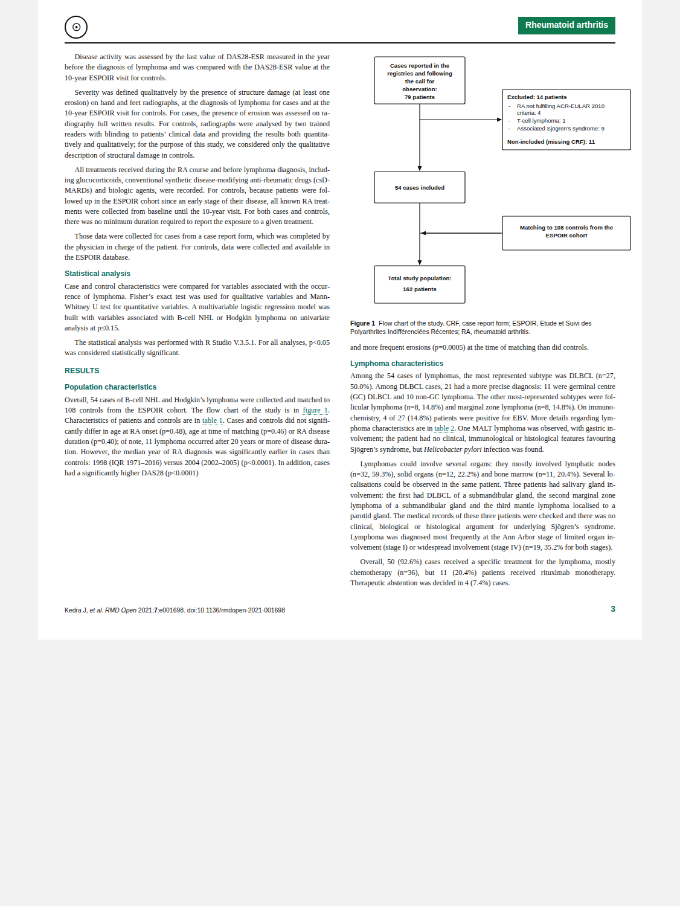☉
Rheumatoid arthritis
Disease activity was assessed by the last value of DAS28-ESR measured in the year before the diagnosis of lymphoma and was compared with the DAS28-ESR value at the 10-year ESPOIR visit for controls.
Severity was defined qualitatively by the presence of structure damage (at least one erosion) on hand and feet radiographs, at the diagnosis of lymphoma for cases and at the 10-year ESPOIR visit for controls. For cases, the presence of erosion was assessed on radiography full written results. For controls, radiographs were analysed by two trained readers with blinding to patients’ clinical data and providing the results both quantitatively and qualitatively; for the purpose of this study, we considered only the qualitative description of structural damage in controls.
All treatments received during the RA course and before lymphoma diagnosis, including glucocorticoids, conventional synthetic disease-modifying anti-rheumatic drugs (csDMARDs) and biologic agents, were recorded. For controls, because patients were followed up in the ESPOIR cohort since an early stage of their disease, all known RA treatments were collected from baseline until the 10-year visit. For both cases and controls, there was no minimum duration required to report the exposure to a given treatment.
Those data were collected for cases from a case report form, which was completed by the physician in charge of the patient. For controls, data were collected and available in the ESPOIR database.
Statistical analysis
Case and control characteristics were compared for variables associated with the occurrence of lymphoma. Fisher’s exact test was used for qualitative variables and Mann-Whitney U test for quantitative variables. A multivariable logistic regression model was built with variables associated with B-cell NHL or Hodgkin lymphoma on univariate analysis at p≤0.15.
The statistical analysis was performed with R Studio V.3.5.1. For all analyses, p<0.05 was considered statistically significant.
Results
Population characteristics
Overall, 54 cases of B-cell NHL and Hodgkin’s lymphoma were collected and matched to 108 controls from the ESPOIR cohort. The flow chart of the study is in figure 1. Characteristics of patients and controls are in table 1. Cases and controls did not significantly differ in age at RA onset (p=0.48), age at time of matching (p=0.46) or RA disease duration (p=0.40); of note, 11 lymphoma occurred after 20 years or more of disease duration. However, the median year of RA diagnosis was significantly earlier in cases than controls: 1998 (IQR 1971–2016) versus 2004 (2002–2005) (p<0.0001). In addition, cases had a significantly higher DAS28 (p<0.0001)
Cases reported in the registries and following the call for observation: 79 patients Excluded: 14 patients - RA not fulfilling ACR-EULAR 2010 criteria: 4 - T-cell lymphoma: 1 - Associated Sjögren’s syndrome: 9 Non-included (missing CRF): 11 54 cases included Matching to 108 controls from the ESPOIR cohort Total study population: 162 patients
Figure 1 Flow chart of the study. CRF, case report form; ESPOIR, Etude et Suivi des Polyarthrites Indifférenciées Récentes; RA, rheumatoid arthritis.
and more frequent erosions (p=0.0005) at the time of matching than did controls.
Lymphoma characteristics
Among the 54 cases of lymphomas, the most represented subtype was DLBCL (n=27, 50.0%). Among DLBCL cases, 21 had a more precise diagnosis: 11 were germinal centre (GC) DLBCL and 10 non-GC lymphoma. The other most-represented subtypes were follicular lymphoma (n=8, 14.8%) and marginal zone lymphoma (n=8, 14.8%). On immunochemistry, 4 of 27 (14.8%) patients were positive for EBV. More details regarding lymphoma characteristics are in table 2. One MALT lymphoma was observed, with gastric involvement; the patient had no clinical, immunological or histological features favouring Sjögren’s syndrome, but Helicobacter pylori infection was found.
Lymphomas could involve several organs: they mostly involved lymphatic nodes (n=32, 59.3%), solid organs (n=12, 22.2%) and bone marrow (n=11, 20.4%). Several localisations could be observed in the same patient. Three patients had salivary gland involvement: the first had DLBCL of a submandibular gland, the second marginal zone lymphoma of a submandibular gland and the third mantle lymphoma localised to a parotid gland. The medical records of these three patients were checked and there was no clinical, biological or histological argument for underlying Sjögren’s syndrome. Lymphoma was diagnosed most frequently at the Ann Arbor stage of limited organ involvement (stage I) or widespread involvement (stage IV) (n=19, 35.2% for both stages).
Overall, 50 (92.6%) cases received a specific treatment for the lymphoma, mostly chemotherapy (n=36), but 11 (20.4%) patients received rituximab monotherapy. Therapeutic abstention was decided in 4 (7.4%) cases.
Kedra J, et al. RMD Open 2021;7:e001698. doi:10.1136/rmdopen-2021-001698
3